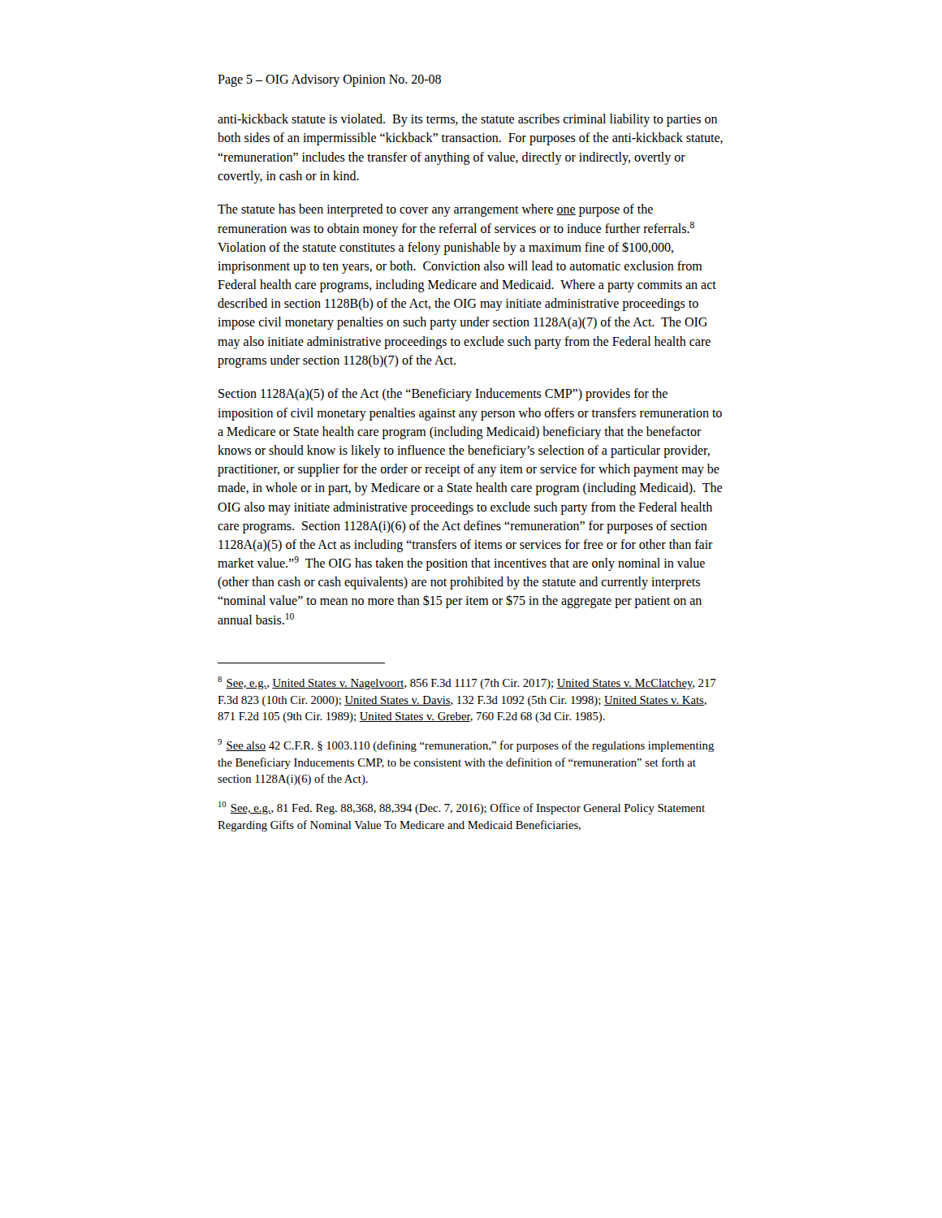Page 5 – OIG Advisory Opinion No. 20-08
anti-kickback statute is violated. By its terms, the statute ascribes criminal liability to parties on both sides of an impermissible “kickback” transaction. For purposes of the anti-kickback statute, “remuneration” includes the transfer of anything of value, directly or indirectly, overtly or covertly, in cash or in kind.
The statute has been interpreted to cover any arrangement where one purpose of the remuneration was to obtain money for the referral of services or to induce further referrals.8 Violation of the statute constitutes a felony punishable by a maximum fine of $100,000, imprisonment up to ten years, or both. Conviction also will lead to automatic exclusion from Federal health care programs, including Medicare and Medicaid. Where a party commits an act described in section 1128B(b) of the Act, the OIG may initiate administrative proceedings to impose civil monetary penalties on such party under section 1128A(a)(7) of the Act. The OIG may also initiate administrative proceedings to exclude such party from the Federal health care programs under section 1128(b)(7) of the Act.
Section 1128A(a)(5) of the Act (the “Beneficiary Inducements CMP”) provides for the imposition of civil monetary penalties against any person who offers or transfers remuneration to a Medicare or State health care program (including Medicaid) beneficiary that the benefactor knows or should know is likely to influence the beneficiary’s selection of a particular provider, practitioner, or supplier for the order or receipt of any item or service for which payment may be made, in whole or in part, by Medicare or a State health care program (including Medicaid). The OIG also may initiate administrative proceedings to exclude such party from the Federal health care programs. Section 1128A(i)(6) of the Act defines “remuneration” for purposes of section 1128A(a)(5) of the Act as including “transfers of items or services for free or for other than fair market value.”9 The OIG has taken the position that incentives that are only nominal in value (other than cash or cash equivalents) are not prohibited by the statute and currently interprets “nominal value” to mean no more than $15 per item or $75 in the aggregate per patient on an annual basis.10
8 See, e.g., United States v. Nagelvoort, 856 F.3d 1117 (7th Cir. 2017); United States v. McClatchey, 217 F.3d 823 (10th Cir. 2000); United States v. Davis, 132 F.3d 1092 (5th Cir. 1998); United States v. Kats, 871 F.2d 105 (9th Cir. 1989); United States v. Greber, 760 F.2d 68 (3d Cir. 1985).
9 See also 42 C.F.R. § 1003.110 (defining “remuneration,” for purposes of the regulations implementing the Beneficiary Inducements CMP, to be consistent with the definition of “remuneration” set forth at section 1128A(i)(6) of the Act).
10 See, e.g., 81 Fed. Reg. 88,368, 88,394 (Dec. 7, 2016); Office of Inspector General Policy Statement Regarding Gifts of Nominal Value To Medicare and Medicaid Beneficiaries,